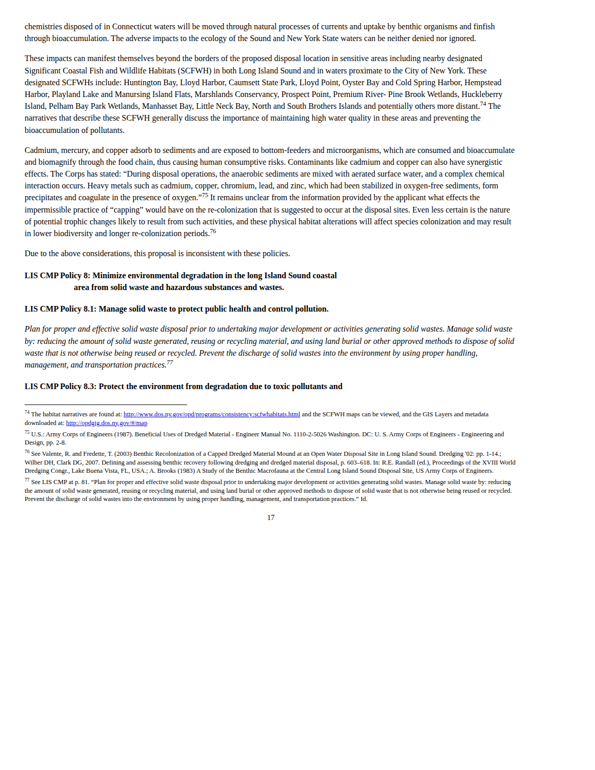chemistries disposed of in Connecticut waters will be moved through natural processes of currents and uptake by benthic organisms and finfish through bioaccumulation. The adverse impacts to the ecology of the Sound and New York State waters can be neither denied nor ignored.
These impacts can manifest themselves beyond the borders of the proposed disposal location in sensitive areas including nearby designated Significant Coastal Fish and Wildlife Habitats (SCFWH) in both Long Island Sound and in waters proximate to the City of New York. These designated SCFWHs include: Huntington Bay, Lloyd Harbor, Caumsett State Park, Lloyd Point, Oyster Bay and Cold Spring Harbor, Hempstead Harbor, Playland Lake and Manursing Island Flats, Marshlands Conservancy, Prospect Point, Premium River- Pine Brook Wetlands, Huckleberry Island, Pelham Bay Park Wetlands, Manhasset Bay, Little Neck Bay, North and South Brothers Islands and potentially others more distant.74 The narratives that describe these SCFWH generally discuss the importance of maintaining high water quality in these areas and preventing the bioaccumulation of pollutants.
Cadmium, mercury, and copper adsorb to sediments and are exposed to bottom-feeders and microorganisms, which are consumed and bioaccumulate and biomagnify through the food chain, thus causing human consumptive risks. Contaminants like cadmium and copper can also have synergistic effects. The Corps has stated: “During disposal operations, the anaerobic sediments are mixed with aerated surface water, and a complex chemical interaction occurs. Heavy metals such as cadmium, copper, chromium, lead, and zinc, which had been stabilized in oxygen-free sediments, form precipitates and coagulate in the presence of oxygen.”75 It remains unclear from the information provided by the applicant what effects the impermissible practice of “capping” would have on the re-colonization that is suggested to occur at the disposal sites. Even less certain is the nature of potential trophic changes likely to result from such activities, and these physical habitat alterations will affect species colonization and may result in lower biodiversity and longer re-colonization periods.76
Due to the above considerations, this proposal is inconsistent with these policies.
LIS CMP Policy 8: Minimize environmental degradation in the long Island Sound coastal area from solid waste and hazardous substances and wastes.
LIS CMP Policy 8.1: Manage solid waste to protect public health and control pollution.
Plan for proper and effective solid waste disposal prior to undertaking major development or activities generating solid wastes. Manage solid waste by: reducing the amount of solid waste generated, reusing or recycling material, and using land burial or other approved methods to dispose of solid waste that is not otherwise being reused or recycled. Prevent the discharge of solid wastes into the environment by using proper handling, management, and transportation practices.77
LIS CMP Policy 8.3: Protect the environment from degradation due to toxic pollutants and
74 The habitat narratives are found at: http://www.dos.ny.gov/opd/programs/consistency:scfwhabitats.html and the SCFWH maps can be viewed, and the GIS Layers and metadata downloaded at: http://opdgig.dos.ny.gov/#/map
75 U.S.: Army Corps of Engineers (1987). Beneficial Uses of Dredged Material - Engineer Manual No. 1110-2-5026 Washington. DC: U. S. Army Corps of Engineers - Engineering and Design, pp. 2-8.
76 See Valente, R. and Fredette, T. (2003) Benthic Recolonization of a Capped Dredged Material Mound at an Open Water Disposal Site in Long Island Sound. Dredging '02: pp. 1-14.; Wilber DH, Clark DG, 2007. Defining and assessing benthic recovery following dredging and dredged material disposal, p. 603–618. In: R.E. Randall (ed.), Proceedings of the XVIII World Dredging Congr., Lake Buena Vista, FL, USA.; A. Brooks (1983) A Study of the Benthic Macrofauna at the Central Long Island Sound Disposal Site, US Army Corps of Engineers.
77 See LIS CMP at p. 81. “Plan for proper and effective solid waste disposal prior to undertaking major development or activities generating solid wastes. Manage solid waste by: reducing the amount of solid waste generated, reusing or recycling material, and using land burial or other approved methods to dispose of solid waste that is not otherwise being reused or recycled. Prevent the discharge of solid wastes into the environment by using proper handling, management, and transportation practices.” Id.
17